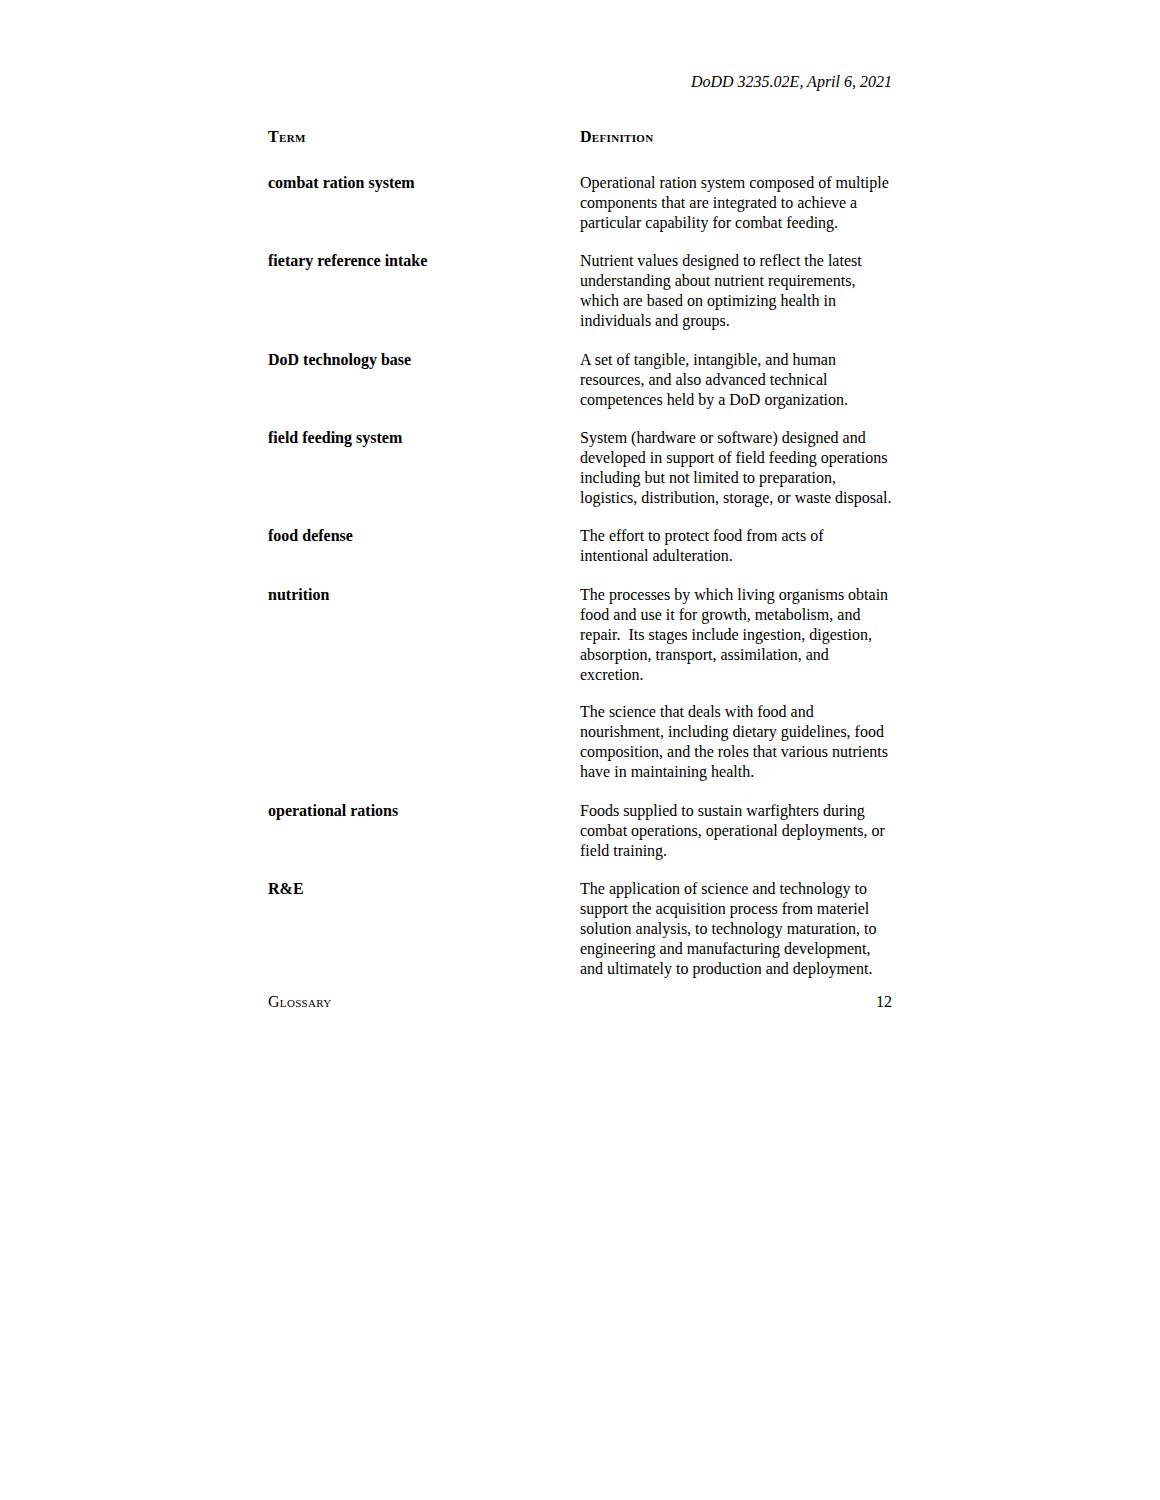DoDD 3235.02E, April 6, 2021
| Term | Definition |
| --- | --- |
| combat ration system | Operational ration system composed of multiple components that are integrated to achieve a particular capability for combat feeding. |
| fietary reference intake | Nutrient values designed to reflect the latest understanding about nutrient requirements, which are based on optimizing health in individuals and groups. |
| DoD technology base | A set of tangible, intangible, and human resources, and also advanced technical competences held by a DoD organization. |
| field feeding system | System (hardware or software) designed and developed in support of field feeding operations including but not limited to preparation, logistics, distribution, storage, or waste disposal. |
| food defense | The effort to protect food from acts of intentional adulteration. |
| nutrition | The processes by which living organisms obtain food and use it for growth, metabolism, and repair. Its stages include ingestion, digestion, absorption, transport, assimilation, and excretion. The science that deals with food and nourishment, including dietary guidelines, food composition, and the roles that various nutrients have in maintaining health. |
| operational rations | Foods supplied to sustain warfighters during combat operations, operational deployments, or field training. |
| R&E | The application of science and technology to support the acquisition process from materiel solution analysis, to technology maturation, to engineering and manufacturing development, and ultimately to production and deployment. |
Glossary 12